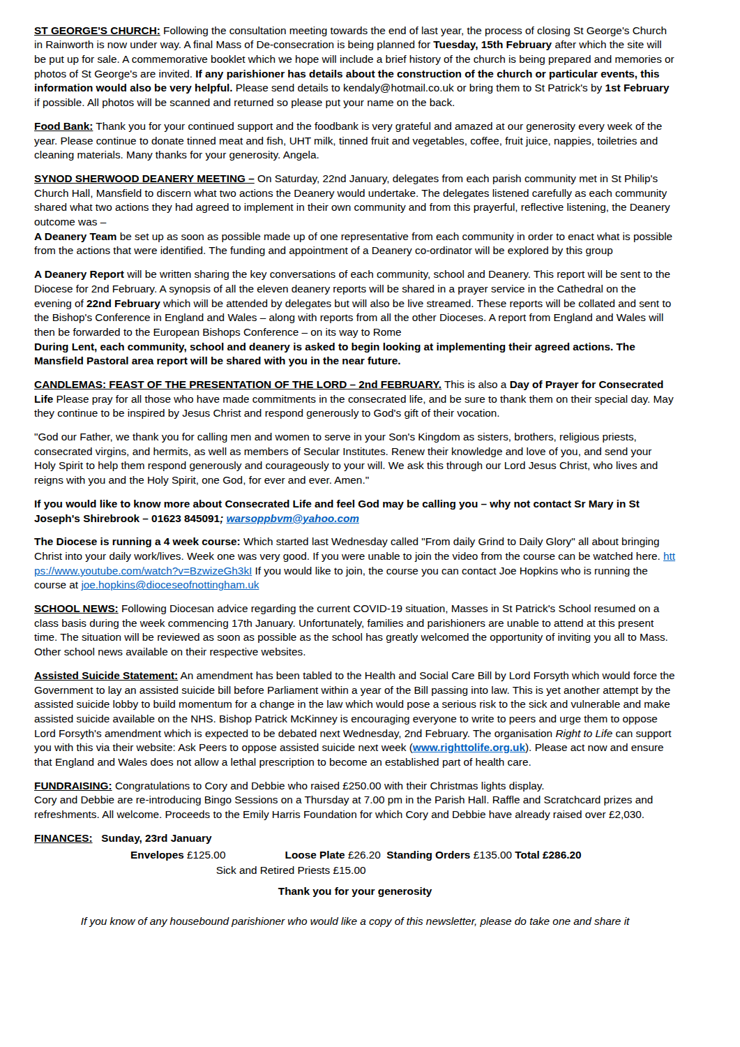ST GEORGE'S CHURCH: Following the consultation meeting towards the end of last year, the process of closing St George's Church in Rainworth is now under way. A final Mass of De-consecration is being planned for Tuesday, 15th February after which the site will be put up for sale. A commemorative booklet which we hope will include a brief history of the church is being prepared and memories or photos of St George's are invited. If any parishioner has details about the construction of the church or particular events, this information would also be very helpful. Please send details to kendaly@hotmail.co.uk or bring them to St Patrick's by 1st February if possible. All photos will be scanned and returned so please put your name on the back.
Food Bank: Thank you for your continued support and the foodbank is very grateful and amazed at our generosity every week of the year. Please continue to donate tinned meat and fish, UHT milk, tinned fruit and vegetables, coffee, fruit juice, nappies, toiletries and cleaning materials. Many thanks for your generosity. Angela.
SYNOD SHERWOOD DEANERY MEETING – On Saturday, 22nd January, delegates from each parish community met in St Philip's Church Hall, Mansfield to discern what two actions the Deanery would undertake. The delegates listened carefully as each community shared what two actions they had agreed to implement in their own community and from this prayerful, reflective listening, the Deanery outcome was –
A Deanery Team be set up as soon as possible made up of one representative from each community in order to enact what is possible from the actions that were identified. The funding and appointment of a Deanery co-ordinator will be explored by this group
A Deanery Report will be written sharing the key conversations of each community, school and Deanery. This report will be sent to the Diocese for 2nd February. A synopsis of all the eleven deanery reports will be shared in a prayer service in the Cathedral on the evening of 22nd February which will be attended by delegates but will also be live streamed. These reports will be collated and sent to the Bishop's Conference in England and Wales – along with reports from all the other Dioceses. A report from England and Wales will then be forwarded to the European Bishops Conference – on its way to Rome
During Lent, each community, school and deanery is asked to begin looking at implementing their agreed actions. The Mansfield Pastoral area report will be shared with you in the near future.
CANDLEMAS: FEAST OF THE PRESENTATION OF THE LORD – 2nd FEBRUARY. This is also a Day of Prayer for Consecrated Life Please pray for all those who have made commitments in the consecrated life, and be sure to thank them on their special day. May they continue to be inspired by Jesus Christ and respond generously to God's gift of their vocation.
"God our Father, we thank you for calling men and women to serve in your Son's Kingdom as sisters, brothers, religious priests, consecrated virgins, and hermits, as well as members of Secular Institutes. Renew their knowledge and love of you, and send your Holy Spirit to help them respond generously and courageously to your will. We ask this through our Lord Jesus Christ, who lives and reigns with you and the Holy Spirit, one God, for ever and ever. Amen."
If you would like to know more about Consecrated Life and feel God may be calling you – why not contact Sr Mary in St Joseph's Shirebrook – 01623 845091; warsoppbvm@yahoo.com
The Diocese is running a 4 week course: Which started last Wednesday called "From daily Grind to Daily Glory" all about bringing Christ into your daily work/lives. Week one was very good. If you were unable to join the video from the course can be watched here. https://www.youtube.com/watch?v=BzwizeGh3kI If you would like to join, the course you can contact Joe Hopkins who is running the course at joe.hopkins@dioceseofnottingham.uk
SCHOOL NEWS: Following Diocesan advice regarding the current COVID-19 situation, Masses in St Patrick's School resumed on a class basis during the week commencing 17th January. Unfortunately, families and parishioners are unable to attend at this present time. The situation will be reviewed as soon as possible as the school has greatly welcomed the opportunity of inviting you all to Mass. Other school news available on their respective websites.
Assisted Suicide Statement: An amendment has been tabled to the Health and Social Care Bill by Lord Forsyth which would force the Government to lay an assisted suicide bill before Parliament within a year of the Bill passing into law. This is yet another attempt by the assisted suicide lobby to build momentum for a change in the law which would pose a serious risk to the sick and vulnerable and make assisted suicide available on the NHS. Bishop Patrick McKinney is encouraging everyone to write to peers and urge them to oppose Lord Forsyth's amendment which is expected to be debated next Wednesday, 2nd February. The organisation Right to Life can support you with this via their website: Ask Peers to oppose assisted suicide next week (www.righttolife.org.uk). Please act now and ensure that England and Wales does not allow a lethal prescription to become an established part of health care.
FUNDRAISING: Congratulations to Cory and Debbie who raised £250.00 with their Christmas lights display.
Cory and Debbie are re-introducing Bingo Sessions on a Thursday at 7.00 pm in the Parish Hall. Raffle and Scratchcard prizes and refreshments. All welcome. Proceeds to the Emily Harris Foundation for which Cory and Debbie have already raised over £2,030.
FINANCES: Sunday, 23rd January
Envelopes £125.00 Loose Plate £26.20 Standing Orders £135.00 Total £286.20
Sick and Retired Priests £15.00
Thank you for your generosity
If you know of any housebound parishioner who would like a copy of this newsletter, please do take one and share it